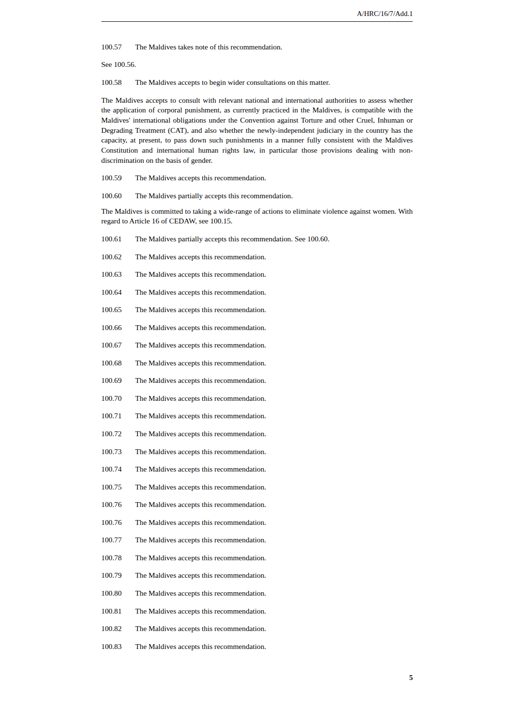A/HRC/16/7/Add.1
100.57
The Maldives takes note of this recommendation.
See 100.56.
100.58
The Maldives accepts to begin wider consultations on this matter.
The Maldives accepts to consult with relevant national and international authorities to assess whether the application of corporal punishment, as currently practiced in the Maldives, is compatible with the Maldives' international obligations under the Convention against Torture and other Cruel, Inhuman or Degrading Treatment (CAT), and also whether the newly-independent judiciary in the country has the capacity, at present, to pass down such punishments in a manner fully consistent with the Maldives Constitution and international human rights law, in particular those provisions dealing with non-discrimination on the basis of gender.
100.59
The Maldives accepts this recommendation.
100.60
The Maldives partially accepts this recommendation.
The Maldives is committed to taking a wide-range of actions to eliminate violence against women. With regard to Article 16 of CEDAW, see 100.15.
100.61
The Maldives partially accepts this recommendation. See 100.60.
100.62
The Maldives accepts this recommendation.
100.63
The Maldives accepts this recommendation.
100.64
The Maldives accepts this recommendation.
100.65
The Maldives accepts this recommendation.
100.66
The Maldives accepts this recommendation.
100.67
The Maldives accepts this recommendation.
100.68
The Maldives accepts this recommendation.
100.69
The Maldives accepts this recommendation.
100.70
The Maldives accepts this recommendation.
100.71
The Maldives accepts this recommendation.
100.72
The Maldives accepts this recommendation.
100.73
The Maldives accepts this recommendation.
100.74
The Maldives accepts this recommendation.
100.75
The Maldives accepts this recommendation.
100.76
The Maldives accepts this recommendation.
100.76
The Maldives accepts this recommendation.
100.77
The Maldives accepts this recommendation.
100.78
The Maldives accepts this recommendation.
100.79
The Maldives accepts this recommendation.
100.80
The Maldives accepts this recommendation.
100.81
The Maldives accepts this recommendation.
100.82
The Maldives accepts this recommendation.
100.83
The Maldives accepts this recommendation.
5